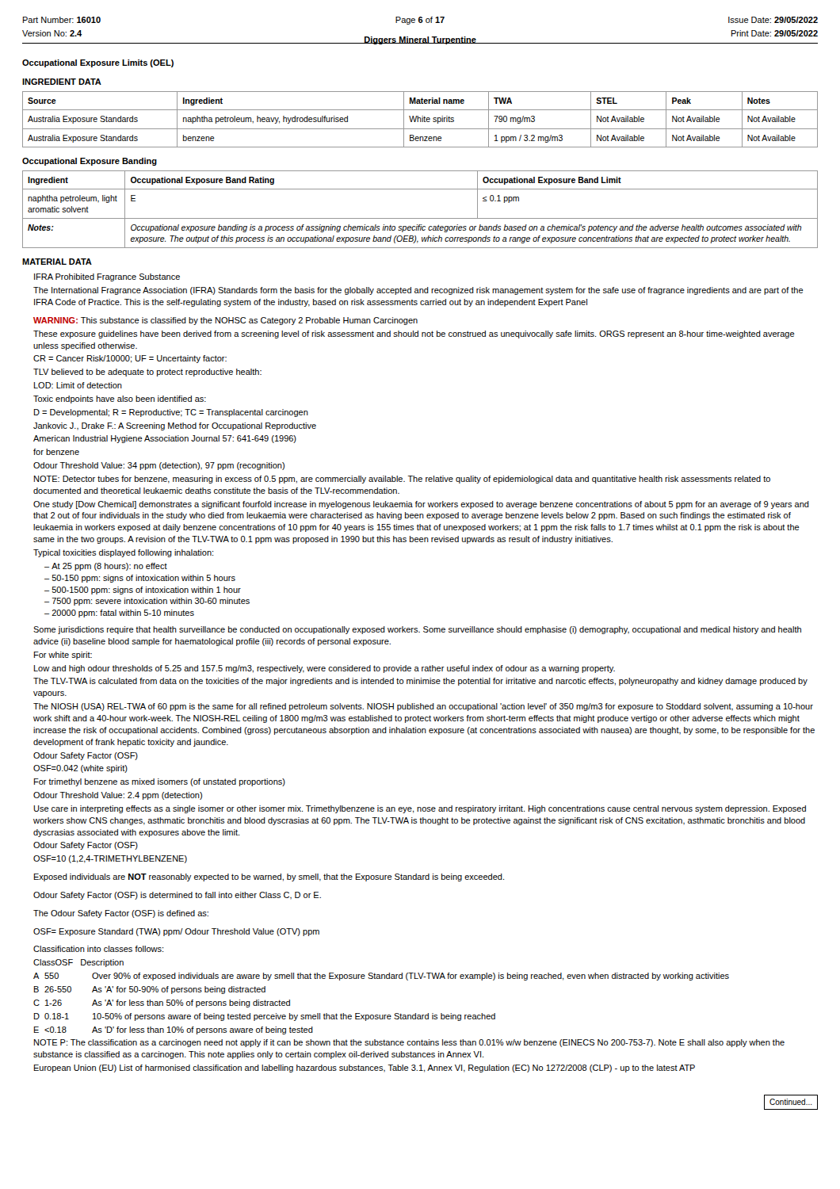Part Number: 16010
Version No: 2.4
Page 6 of 17
Issue Date: 29/05/2022
Print Date: 29/05/2022
Diggers Mineral Turpentine
Occupational Exposure Limits (OEL)
INGREDIENT DATA
| Source | Ingredient | Material name | TWA | STEL | Peak | Notes |
| --- | --- | --- | --- | --- | --- | --- |
| Australia Exposure Standards | naphtha petroleum, heavy, hydrodesulfurised | White spirits | 790 mg/m3 | Not Available | Not Available | Not Available |
| Australia Exposure Standards | benzene | Benzene | 1 ppm / 3.2 mg/m3 | Not Available | Not Available | Not Available |
Occupational Exposure Banding
| Ingredient | Occupational Exposure Band Rating | Occupational Exposure Band Limit |
| --- | --- | --- |
| naphtha petroleum, light aromatic solvent | E | ≤ 0.1 ppm |
| Notes: | Occupational exposure banding is a process of assigning chemicals into specific categories or bands based on a chemical's potency and the adverse health outcomes associated with exposure. The output of this process is an occupational exposure band (OEB), which corresponds to a range of exposure concentrations that are expected to protect worker health. |
MATERIAL DATA
IFRA Prohibited Fragrance Substance
The International Fragrance Association (IFRA) Standards form the basis for the globally accepted and recognized risk management system for the safe use of fragrance ingredients and are part of the IFRA Code of Practice. This is the self-regulating system of the industry, based on risk assessments carried out by an independent Expert Panel
WARNING: This substance is classified by the NOHSC as Category 2 Probable Human Carcinogen
These exposure guidelines have been derived from a screening level of risk assessment and should not be construed as unequivocally safe limits. ORGS represent an 8-hour time-weighted average unless specified otherwise.
CR = Cancer Risk/10000; UF = Uncertainty factor:
TLV believed to be adequate to protect reproductive health:
LOD: Limit of detection
Toxic endpoints have also been identified as:
D = Developmental; R = Reproductive; TC = Transplacental carcinogen
Jankovic J., Drake F.: A Screening Method for Occupational Reproductive
American Industrial Hygiene Association Journal 57: 641-649 (1996)
for benzene
Odour Threshold Value: 34 ppm (detection), 97 ppm (recognition)
NOTE: Detector tubes for benzene, measuring in excess of 0.5 ppm, are commercially available. The relative quality of epidemiological data and quantitative health risk assessments related to documented and theoretical leukaemic deaths constitute the basis of the TLV-recommendation.
One study [Dow Chemical] demonstrates a significant fourfold increase in myelogenous leukaemia for workers exposed to average benzene concentrations of about 5 ppm for an average of 9 years and that 2 out of four individuals in the study who died from leukaemia were characterised as having been exposed to average benzene levels below 2 ppm. Based on such findings the estimated risk of leukaemia in workers exposed at daily benzene concentrations of 10 ppm for 40 years is 155 times that of unexposed workers; at 1 ppm the risk falls to 1.7 times whilst at 0.1 ppm the risk is about the same in the two groups. A revision of the TLV-TWA to 0.1 ppm was proposed in 1990 but this has been revised upwards as result of industry initiatives.
Typical toxicities displayed following inhalation:
At 25 ppm (8 hours): no effect
50-150 ppm: signs of intoxication within 5 hours
500-1500 ppm: signs of intoxication within 1 hour
7500 ppm: severe intoxication within 30-60 minutes
20000 ppm: fatal within 5-10 minutes
Some jurisdictions require that health surveillance be conducted on occupationally exposed workers. Some surveillance should emphasise (i) demography, occupational and medical history and health advice (ii) baseline blood sample for haematological profile (iii) records of personal exposure.
For white spirit:
Low and high odour thresholds of 5.25 and 157.5 mg/m3, respectively, were considered to provide a rather useful index of odour as a warning property.
The TLV-TWA is calculated from data on the toxicities of the major ingredients and is intended to minimise the potential for irritative and narcotic effects, polyneuropathy and kidney damage produced by vapours.
The NIOSH (USA) REL-TWA of 60 ppm is the same for all refined petroleum solvents. NIOSH published an occupational 'action level' of 350 mg/m3 for exposure to Stoddard solvent, assuming a 10-hour work shift and a 40-hour work-week. The NIOSH-REL ceiling of 1800 mg/m3 was established to protect workers from short-term effects that might produce vertigo or other adverse effects which might increase the risk of occupational accidents. Combined (gross) percutaneous absorption and inhalation exposure (at concentrations associated with nausea) are thought, by some, to be responsible for the development of frank hepatic toxicity and jaundice.
Odour Safety Factor (OSF)
OSF=0.042 (white spirit)
For trimethyl benzene as mixed isomers (of unstated proportions)
Odour Threshold Value: 2.4 ppm (detection)
Use care in interpreting effects as a single isomer or other isomer mix. Trimethylbenzene is an eye, nose and respiratory irritant. High concentrations cause central nervous system depression. Exposed workers show CNS changes, asthmatic bronchitis and blood dyscrasias at 60 ppm. The TLV-TWA is thought to be protective against the significant risk of CNS excitation, asthmatic bronchitis and blood dyscrasias associated with exposures above the limit.
Odour Safety Factor (OSF)
OSF=10 (1,2,4-TRIMETHYLBENZENE)
Exposed individuals are NOT reasonably expected to be warned, by smell, that the Exposure Standard is being exceeded.
Odour Safety Factor (OSF) is determined to fall into either Class C, D or E.
The Odour Safety Factor (OSF) is defined as:
OSF= Exposure Standard (TWA) ppm/ Odour Threshold Value (OTV) ppm
Classification into classes follows:
ClassOSF Description
A 550 Over 90% of exposed individuals are aware by smell that the Exposure Standard (TLV-TWA for example) is being reached, even when distracted by working activities
B 26-550 As 'A' for 50-90% of persons being distracted
C 1-26 As 'A' for less than 50% of persons being distracted
D 0.18-110-50% of persons aware of being tested perceive by smell that the Exposure Standard is being reached
E<0.18 As 'D' for less than 10% of persons aware of being tested
NOTE P: The classification as a carcinogen need not apply if it can be shown that the substance contains less than 0.01% w/w benzene (EINECS No 200-753-7). Note E shall also apply when the substance is classified as a carcinogen. This note applies only to certain complex oil-derived substances in Annex VI.
European Union (EU) List of harmonised classification and labelling hazardous substances, Table 3.1, Annex VI, Regulation (EC) No 1272/2008 (CLP) - up to the latest ATP
Continued...